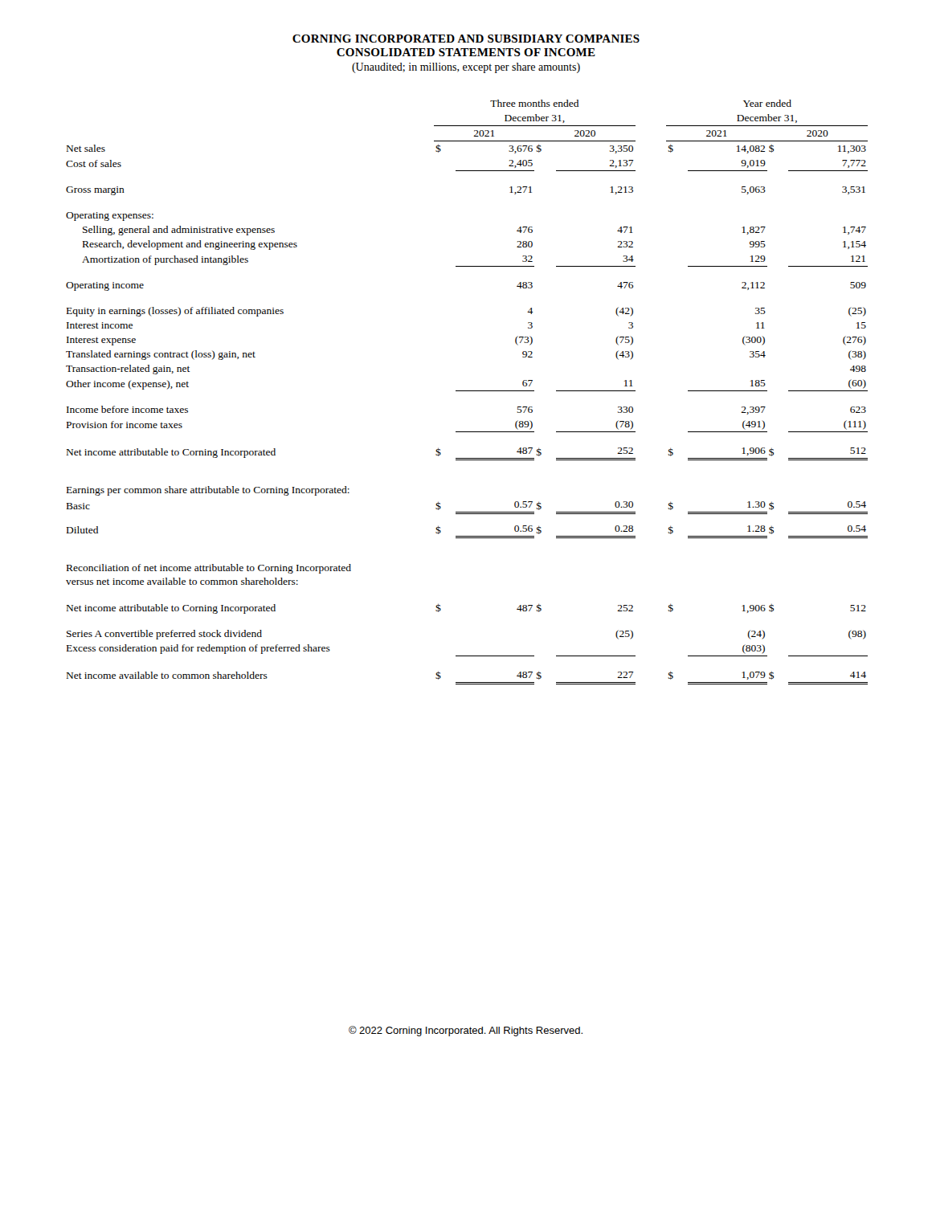CORNING INCORPORATED AND SUBSIDIARY COMPANIES
CONSOLIDATED STATEMENTS OF INCOME
(Unaudited; in millions, except per share amounts)
| | Three months ended | | Year ended |
| | December 31, | | December 31, |
| | 2021 | 2020 | | 2021 | 2020 |
| Net sales | $ | 3,676 | $ | 3,350 | | $ | 14,082 | $ | 11,303 |
| Cost of sales | | 2,405 | | 2,137 | | | 9,019 | | 7,772 |
| Gross margin | | 1,271 | | 1,213 | | | 5,063 | | 3,531 |
| Operating expenses: | |
| Selling, general and administrative expenses | | 476 | | 471 | | | 1,827 | | 1,747 |
| Research, development and engineering expenses | | 280 | | 232 | | | 995 | | 1,154 |
| Amortization of purchased intangibles | | 32 | | 34 | | | 129 | | 121 |
| Operating income | | 483 | | 476 | | | 2,112 | | 509 |
| Equity in earnings (losses) of affiliated companies | | 4 | | (42) | | | 35 | | (25) |
| Interest income | | 3 | | 3 | | | 11 | | 15 |
| Interest expense | | (73) | | (75) | | | (300) | | (276) |
| Translated earnings contract (loss) gain, net | | 92 | | (43) | | | 354 | | (38) |
| Transaction-related gain, net | | | | | | | | | 498 |
| Other income (expense), net | | 67 | | 11 | | | 185 | | (60) |
| Income before income taxes | | 576 | | 330 | | | 2,397 | | 623 |
| Provision for income taxes | | (89) | | (78) | | | (491) | | (111) |
| Net income attributable to Corning Incorporated | $ | 487 | $ | 252 | | $ | 1,906 | $ | 512 |
| Earnings per common share attributable to Corning Incorporated: | |
| Basic | $ | 0.57 | $ | 0.30 | | $ | 1.30 | $ | 0.54 |
| Diluted | $ | 0.56 | $ | 0.28 | | $ | 1.28 | $ | 0.54 |
| Reconciliation of net income attributable to Corning Incorporated versus net income available to common shareholders: | |
| Net income attributable to Corning Incorporated | $ | 487 | $ | 252 | | $ | 1,906 | $ | 512 |
| Series A convertible preferred stock dividend | | | | (25) | | | (24) | | (98) |
| Excess consideration paid for redemption of preferred shares | | | | | | | (803) | | |
| Net income available to common shareholders | $ | 487 | $ | 227 | | $ | 1,079 | $ | 414 |
© 2022 Corning Incorporated. All Rights Reserved.